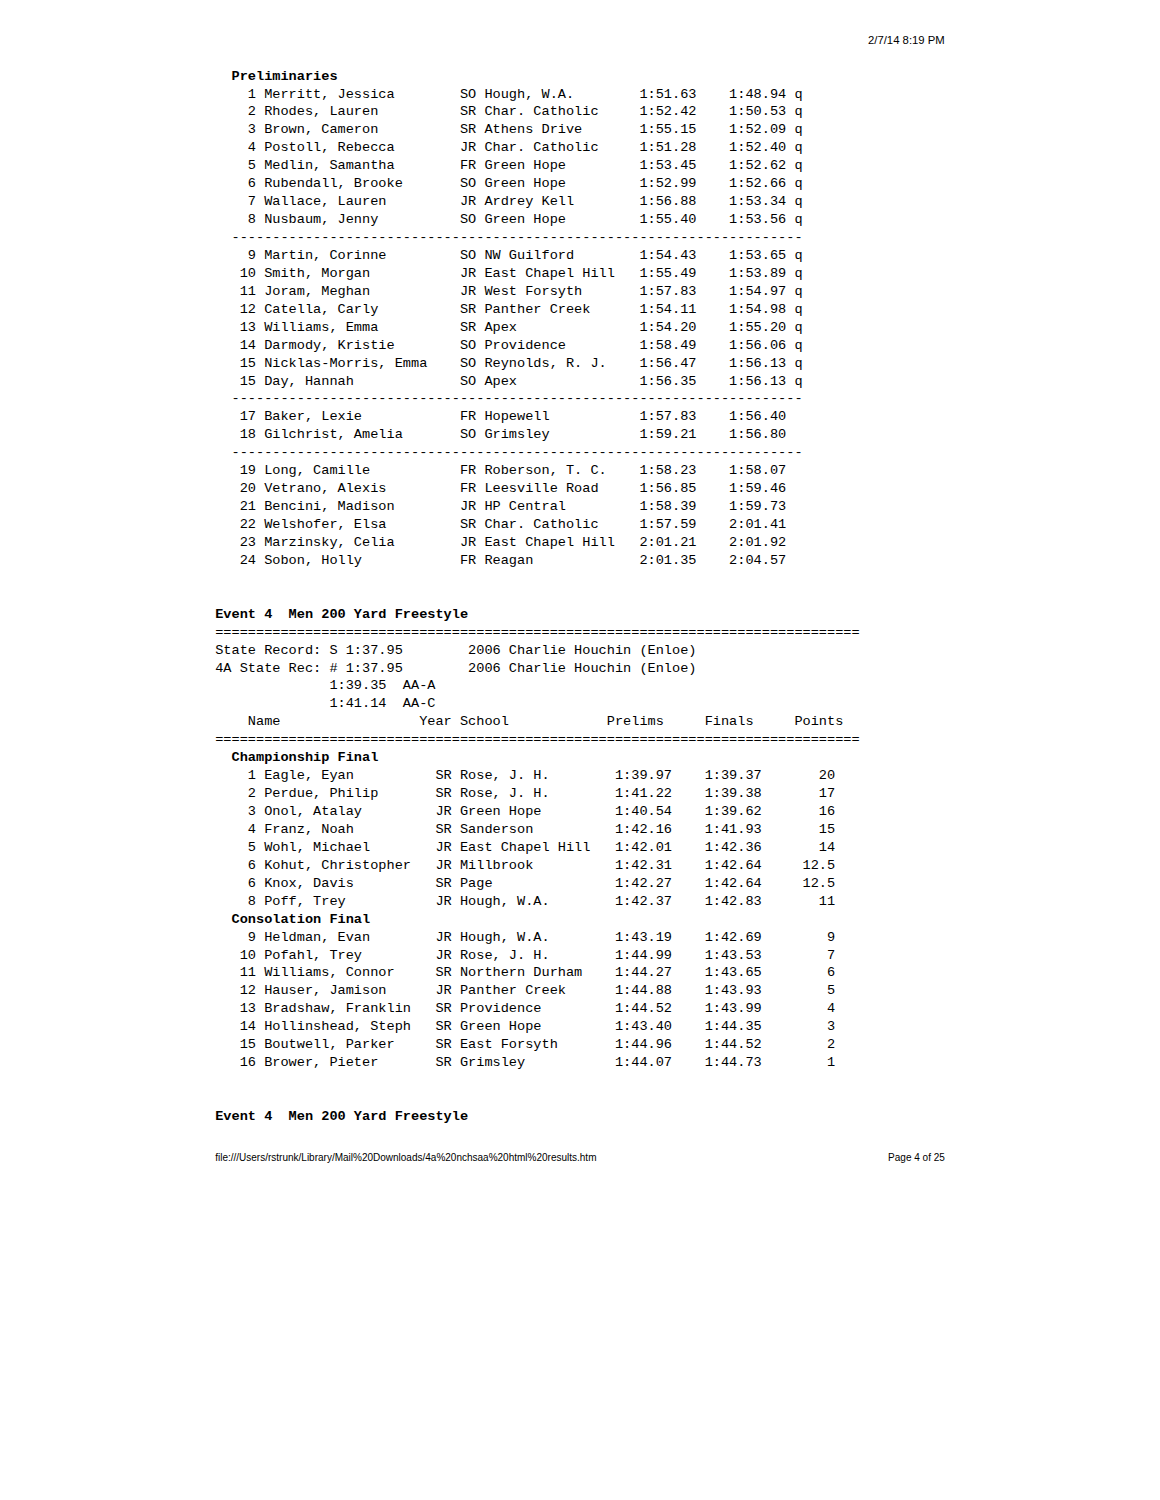2/7/14 8:19 PM
  Preliminaries
    1 Merritt, Jessica        SO Hough, W.A.        1:51.63    1:48.94 q
    2 Rhodes, Lauren          SR Char. Catholic     1:52.42    1:50.53 q
    3 Brown, Cameron          SR Athens Drive       1:55.15    1:52.09 q
    4 Postoll, Rebecca        JR Char. Catholic     1:51.28    1:52.40 q
    5 Medlin, Samantha        FR Green Hope         1:53.45    1:52.62 q
    6 Rubendall, Brooke       SO Green Hope         1:52.99    1:52.66 q
    7 Wallace, Lauren         JR Ardrey Kell        1:56.88    1:53.34 q
    8 Nusbaum, Jenny          SO Green Hope         1:55.40    1:53.56 q
  ----------------------------------------------------------------------
    9 Martin, Corinne         SO NW Guilford        1:54.43    1:53.65 q
   10 Smith, Morgan           JR East Chapel Hill   1:55.49    1:53.89 q
   11 Joram, Meghan           JR West Forsyth       1:57.83    1:54.97 q
   12 Catella, Carly          SR Panther Creek      1:54.11    1:54.98 q
   13 Williams, Emma          SR Apex               1:54.20    1:55.20 q
   14 Darmody, Kristie        SO Providence         1:58.49    1:56.06 q
   15 Nicklas-Morris, Emma    SO Reynolds, R. J.    1:56.47    1:56.13 q
   15 Day, Hannah             SO Apex               1:56.35    1:56.13 q
  ----------------------------------------------------------------------
   17 Baker, Lexie            FR Hopewell           1:57.83    1:56.40
   18 Gilchrist, Amelia       SO Grimsley           1:59.21    1:56.80
  ----------------------------------------------------------------------
   19 Long, Camille           FR Roberson, T. C.    1:58.23    1:58.07
   20 Vetrano, Alexis         FR Leesville Road     1:56.85    1:59.46
   21 Bencini, Madison        JR HP Central         1:58.39    1:59.73
   22 Welshofer, Elsa         SR Char. Catholic     1:57.59    2:01.41
   23 Marzinsky, Celia        JR East Chapel Hill   2:01.21    2:01.92
   24 Sobon, Holly            FR Reagan             2:01.35    2:04.57


Event 4  Men 200 Yard Freestyle
===============================================================================
State Record: S 1:37.95        2006 Charlie Houchin (Enloe)
4A State Rec: # 1:37.95        2006 Charlie Houchin (Enloe)
              1:39.35  AA-A
              1:41.14  AA-C
    Name                 Year School            Prelims     Finals     Points
===============================================================================
  Championship Final
    1 Eagle, Eyan          SR Rose, J. H.        1:39.97    1:39.37       20
    2 Perdue, Philip       SR Rose, J. H.        1:41.22    1:39.38       17
    3 Onol, Atalay         JR Green Hope         1:40.54    1:39.62       16
    4 Franz, Noah          SR Sanderson          1:42.16    1:41.93       15
    5 Wohl, Michael        JR East Chapel Hill   1:42.01    1:42.36       14
    6 Kohut, Christopher   JR Millbrook          1:42.31    1:42.64     12.5
    6 Knox, Davis          SR Page               1:42.27    1:42.64     12.5
    8 Poff, Trey           JR Hough, W.A.        1:42.37    1:42.83       11
  Consolation Final
    9 Heldman, Evan        JR Hough, W.A.        1:43.19    1:42.69        9
   10 Pofahl, Trey         JR Rose, J. H.        1:44.99    1:43.53        7
   11 Williams, Connor     SR Northern Durham    1:44.27    1:43.65        6
   12 Hauser, Jamison      JR Panther Creek      1:44.88    1:43.93        5
   13 Bradshaw, Franklin   SR Providence         1:44.52    1:43.99        4
   14 Hollinshead, Steph   SR Green Hope         1:43.40    1:44.35        3
   15 Boutwell, Parker     SR East Forsyth       1:44.96    1:44.52        2
   16 Brower, Pieter       SR Grimsley           1:44.07    1:44.73        1


Event 4  Men 200 Yard Freestyle
file:///Users/rstrunk/Library/Mail%20Downloads/4a%20nchsaa%20html%20results.htm Page 4 of 25